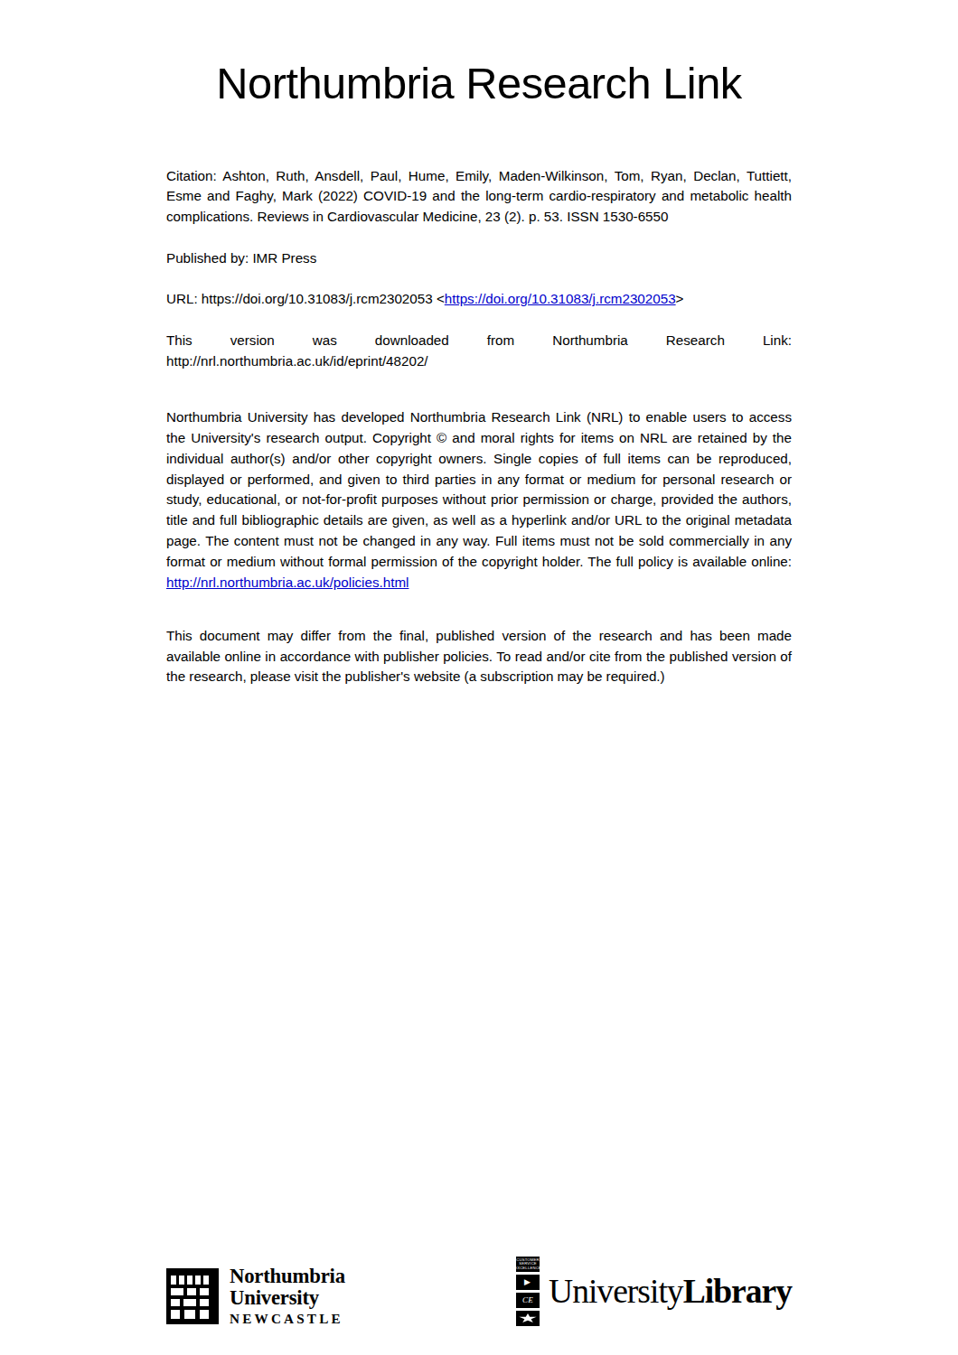Northumbria Research Link
Citation: Ashton, Ruth, Ansdell, Paul, Hume, Emily, Maden-Wilkinson, Tom, Ryan, Declan, Tuttiett, Esme and Faghy, Mark (2022) COVID-19 and the long-term cardio-respiratory and metabolic health complications. Reviews in Cardiovascular Medicine, 23 (2). p. 53. ISSN 1530-6550
Published by: IMR Press
URL: https://doi.org/10.31083/j.rcm2302053 <https://doi.org/10.31083/j.rcm2302053>
This version was downloaded from Northumbria Research Link: http://nrl.northumbria.ac.uk/id/eprint/48202/
Northumbria University has developed Northumbria Research Link (NRL) to enable users to access the University's research output. Copyright © and moral rights for items on NRL are retained by the individual author(s) and/or other copyright owners. Single copies of full items can be reproduced, displayed or performed, and given to third parties in any format or medium for personal research or study, educational, or not-for-profit purposes without prior permission or charge, provided the authors, title and full bibliographic details are given, as well as a hyperlink and/or URL to the original metadata page. The content must not be changed in any way. Full items must not be sold commercially in any format or medium without formal permission of the copyright holder. The full policy is available online: http://nrl.northumbria.ac.uk/policies.html
This document may differ from the final, published version of the research and has been made available online in accordance with publisher policies. To read and/or cite from the published version of the research, please visit the publisher's website (a subscription may be required.)
Northumbria University NEWCASTLE
CUSTOMER SERVICE EXCELLENCE
▶
CE
University Library